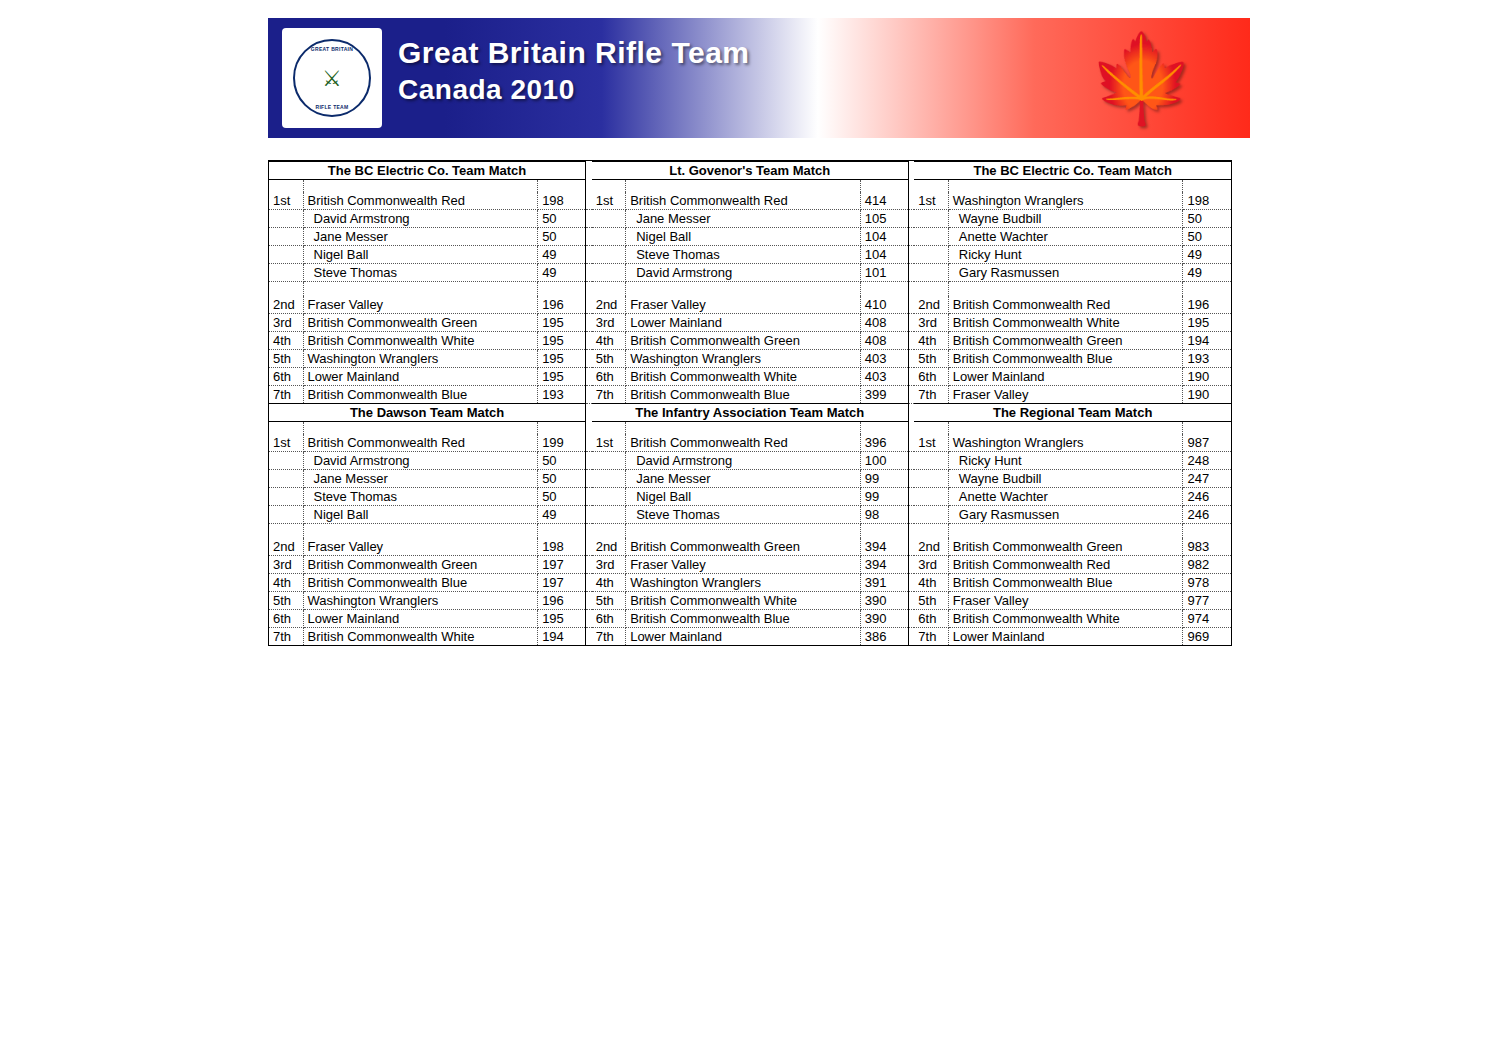⚔
Great Britain Rifle Team Canada 2010
🍁
| The BC Electric Co. Team Match | | Lt. Govenor's Team Match | | The BC Electric Co. Team Match |
| 1st | British Commonwealth Red | 198 | | 1st | British Commonwealth Red | 414 | | 1st | Washington Wranglers | 198 |
| | David Armstrong | 50 | | | Jane Messer | 105 | | | Wayne Budbill | 50 |
| | Jane Messer | 50 | | | Nigel Ball | 104 | | | Anette Wachter | 50 |
| | Nigel Ball | 49 | | | Steve Thomas | 104 | | | Ricky Hunt | 49 |
| | Steve Thomas | 49 | | | David Armstrong | 101 | | | Gary Rasmussen | 49 |
| 2nd | Fraser Valley | 196 | | 2nd | Fraser Valley | 410 | | 2nd | British Commonwealth Red | 196 |
| 3rd | British Commonwealth Green | 195 | | 3rd | Lower Mainland | 408 | | 3rd | British Commonwealth White | 195 |
| 4th | British Commonwealth White | 195 | | 4th | British Commonwealth Green | 408 | | 4th | British Commonwealth Green | 194 |
| 5th | Washington Wranglers | 195 | | 5th | Washington Wranglers | 403 | | 5th | British Commonwealth Blue | 193 |
| 6th | Lower Mainland | 195 | | 6th | British Commonwealth White | 403 | | 6th | Lower Mainland | 190 |
| 7th | British Commonwealth Blue | 193 | | 7th | British Commonwealth Blue | 399 | | 7th | Fraser Valley | 190 |
| The Dawson Team Match | | The Infantry Association Team Match | | The Regional Team Match |
| 1st | British Commonwealth Red | 199 | | 1st | British Commonwealth Red | 396 | | 1st | Washington Wranglers | 987 |
| | David Armstrong | 50 | | | David Armstrong | 100 | | | Ricky Hunt | 248 |
| | Jane Messer | 50 | | | Jane Messer | 99 | | | Wayne Budbill | 247 |
| | Steve Thomas | 50 | | | Nigel Ball | 99 | | | Anette Wachter | 246 |
| | Nigel Ball | 49 | | | Steve Thomas | 98 | | | Gary Rasmussen | 246 |
| 2nd | Fraser Valley | 198 | | 2nd | British Commonwealth Green | 394 | | 2nd | British Commonwealth Green | 983 |
| 3rd | British Commonwealth Green | 197 | | 3rd | Fraser Valley | 394 | | 3rd | British Commonwealth Red | 982 |
| 4th | British Commonwealth Blue | 197 | | 4th | Washington Wranglers | 391 | | 4th | British Commonwealth Blue | 978 |
| 5th | Washington Wranglers | 196 | | 5th | British Commonwealth White | 390 | | 5th | Fraser Valley | 977 |
| 6th | Lower Mainland | 195 | | 6th | British Commonwealth Blue | 390 | | 6th | British Commonwealth White | 974 |
| 7th | British Commonwealth White | 194 | | 7th | Lower Mainland | 386 | | 7th | Lower Mainland | 969 |